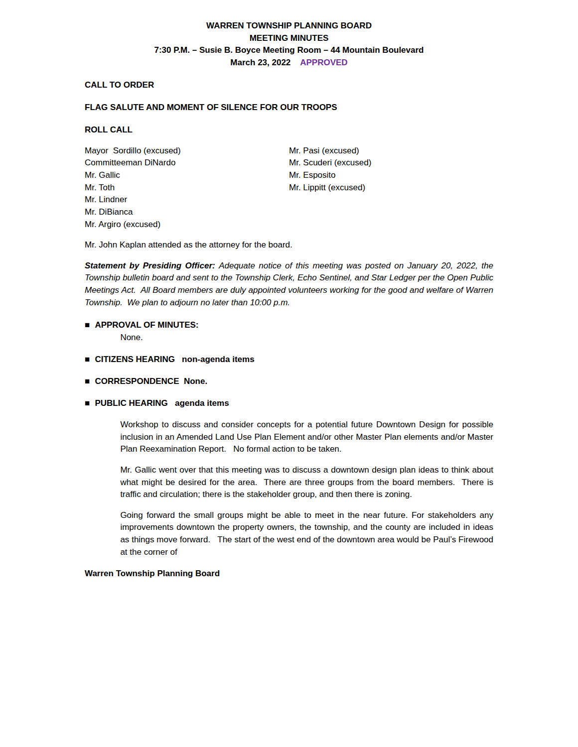WARREN TOWNSHIP PLANNING BOARD
MEETING MINUTES
7:30 P.M. – Susie B. Boyce Meeting Room – 44 Mountain Boulevard
March 23, 2022 APPROVED
CALL TO ORDER
FLAG SALUTE AND MOMENT OF SILENCE FOR OUR TROOPS
ROLL CALL
| Mayor Sordillo (excused) | Mr. Pasi (excused) |
| Committeeman DiNardo | Mr. Scuderi (excused) |
| Mr. Gallic | Mr. Esposito |
| Mr. Toth | Mr. Lippitt (excused) |
| Mr. Lindner | |
| Mr. DiBianca | |
| Mr. Argiro (excused) | |
Mr. John Kaplan attended as the attorney for the board.
Statement by Presiding Officer: Adequate notice of this meeting was posted on January 20, 2022, the Township bulletin board and sent to the Township Clerk, Echo Sentinel, and Star Ledger per the Open Public Meetings Act. All Board members are duly appointed volunteers working for the good and welfare of Warren Township. We plan to adjourn no later than 10:00 p.m.
■APPROVAL OF MINUTES:
None.
■CITIZENS HEARING non-agenda items
■CORRESPONDENCE None.
■PUBLIC HEARING agenda items
Workshop to discuss and consider concepts for a potential future Downtown Design for possible inclusion in an Amended Land Use Plan Element and/or other Master Plan elements and/or Master Plan Reexamination Report. No formal action to be taken.
Mr. Gallic went over that this meeting was to discuss a downtown design plan ideas to think about what might be desired for the area. There are three groups from the board members. There is traffic and circulation; there is the stakeholder group, and then there is zoning.
Going forward the small groups might be able to meet in the near future. For stakeholders any improvements downtown the property owners, the township, and the county are included in ideas as things move forward. The start of the west end of the downtown area would be Paul’s Firewood at the corner of
Warren Township Planning Board